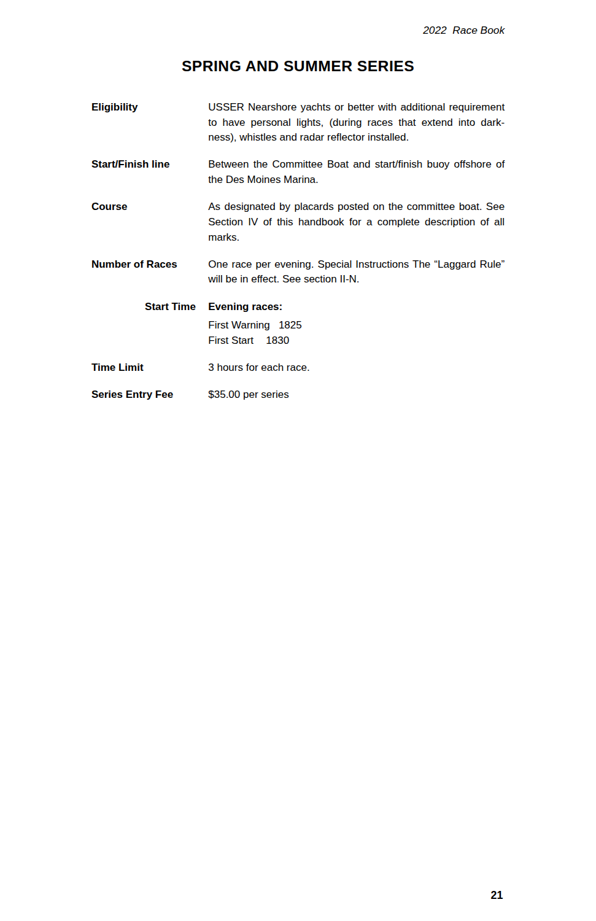2022 Race Book
SPRING AND SUMMER SERIES
Eligibility
USSER Nearshore yachts or better with additional requirement to have personal lights, (during races that extend into darkness), whistles and radar reflector installed.
Start/Finish line
Between the Committee Boat and start/finish buoy offshore of the Des Moines Marina.
Course
As designated by placards posted on the committee boat. See Section IV of this handbook for a complete description of all marks.
Number of Races
One race per evening. Special Instructions The “Laggard Rule” will be in effect. See section II-N.
Start Time
Evening races: First Warning 1825 First Start 1830
Time Limit
3 hours for each race.
Series Entry Fee
$35.00 per series
21